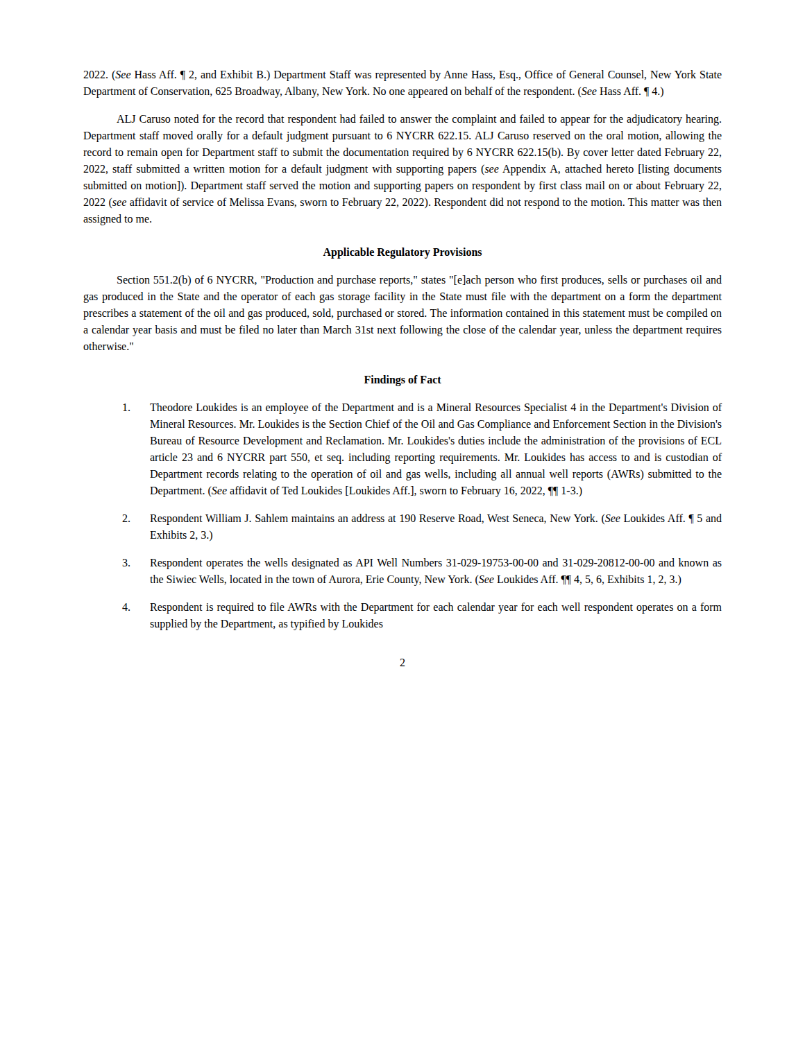2022. (See Hass Aff. ¶ 2, and Exhibit B.) Department Staff was represented by Anne Hass, Esq., Office of General Counsel, New York State Department of Conservation, 625 Broadway, Albany, New York. No one appeared on behalf of the respondent. (See Hass Aff. ¶ 4.)
ALJ Caruso noted for the record that respondent had failed to answer the complaint and failed to appear for the adjudicatory hearing. Department staff moved orally for a default judgment pursuant to 6 NYCRR 622.15. ALJ Caruso reserved on the oral motion, allowing the record to remain open for Department staff to submit the documentation required by 6 NYCRR 622.15(b). By cover letter dated February 22, 2022, staff submitted a written motion for a default judgment with supporting papers (see Appendix A, attached hereto [listing documents submitted on motion]). Department staff served the motion and supporting papers on respondent by first class mail on or about February 22, 2022 (see affidavit of service of Melissa Evans, sworn to February 22, 2022). Respondent did not respond to the motion. This matter was then assigned to me.
Applicable Regulatory Provisions
Section 551.2(b) of 6 NYCRR, "Production and purchase reports," states "[e]ach person who first produces, sells or purchases oil and gas produced in the State and the operator of each gas storage facility in the State must file with the department on a form the department prescribes a statement of the oil and gas produced, sold, purchased or stored. The information contained in this statement must be compiled on a calendar year basis and must be filed no later than March 31st next following the close of the calendar year, unless the department requires otherwise."
Findings of Fact
Theodore Loukides is an employee of the Department and is a Mineral Resources Specialist 4 in the Department's Division of Mineral Resources. Mr. Loukides is the Section Chief of the Oil and Gas Compliance and Enforcement Section in the Division's Bureau of Resource Development and Reclamation. Mr. Loukides's duties include the administration of the provisions of ECL article 23 and 6 NYCRR part 550, et seq. including reporting requirements. Mr. Loukides has access to and is custodian of Department records relating to the operation of oil and gas wells, including all annual well reports (AWRs) submitted to the Department. (See affidavit of Ted Loukides [Loukides Aff.], sworn to February 16, 2022, ¶¶ 1-3.)
Respondent William J. Sahlem maintains an address at 190 Reserve Road, West Seneca, New York. (See Loukides Aff. ¶ 5 and Exhibits 2, 3.)
Respondent operates the wells designated as API Well Numbers 31-029-19753-00-00 and 31-029-20812-00-00 and known as the Siwiec Wells, located in the town of Aurora, Erie County, New York. (See Loukides Aff. ¶¶ 4, 5, 6, Exhibits 1, 2, 3.)
Respondent is required to file AWRs with the Department for each calendar year for each well respondent operates on a form supplied by the Department, as typified by Loukides
2